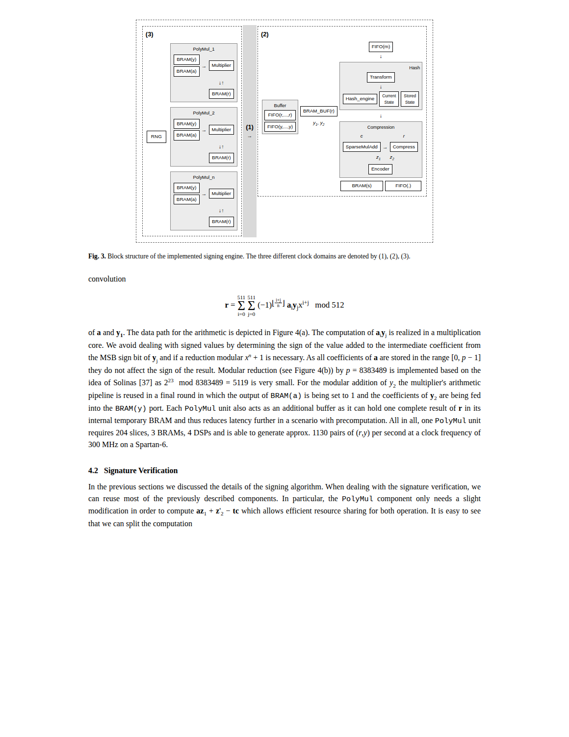| (3) / RNG / PolyMul_1 / BRAM(y) BRAM(a) / → / Multiplier / / / / ↓↑ / / / / BRAM(r) / / / PolyMul_2 / BRAM(y) BRAM(a) / → / Multiplier / / / / ↓↑ / / / / BRAM(r) / / / PolyMul_n / BRAM(y) BRAM(a) / → / Multiplier / / / / ↓↑ / / / / BRAM(r) / / | (1) → | (2) / Buffer FIFO(r,...,r) FIFO(y,...,y) / BRAM_BUF(r) y 1 , y 2 / FIFO(m) ↓ Hash Transform ↓ / Hash_engine / Current State / Stored State / ↓ Compression / c / / r / / SparseMulAdd / → / Compress / / z 1 / / z 2 / / Encoder / / BRAM(s) / FIFO(.) / / |
Fig. 3. Block structure of the implemented signing engine. The three different clock domains are denoted by (1), (2), (3).
convolution
r = 511 Σ i=0 511 Σ j=0 (−1)⌊i+j n⌋ aiyjxi+j mod 512
of a and y1. The data path for the arithmetic is depicted in Figure 4(a). The computation of aiyj is realized in a multiplication core. We avoid dealing with signed values by determining the sign of the value added to the intermediate coefficient from the MSB sign bit of yj and if a reduction modular xn + 1 is necessary. As all coefficients of a are stored in the range [0, p − 1] they do not affect the sign of the result. Modular reduction (see Figure 4(b)) by p = 8383489 is implemented based on the idea of Solinas [37] as 223 mod 8383489 = 5119 is very small. For the modular addition of y2 the multiplier's arithmetic pipeline is reused in a final round in which the output of BRAM(a) is being set to 1 and the coefficients of y2 are being fed into the BRAM(y) port. Each PolyMul unit also acts as an additional buffer as it can hold one complete result of r in its internal temporary BRAM and thus reduces latency further in a scenario with precomputation. All in all, one PolyMul unit requires 204 slices, 3 BRAMs, 4 DSPs and is able to generate approx. 1130 pairs of (r,y) per second at a clock frequency of 300 MHz on a Spartan-6.
4.2 Signature Verification
In the previous sections we discussed the details of the signing algorithm. When dealing with the signature verification, we can reuse most of the previously described components. In particular, the PolyMul component only needs a slight modification in order to compute az1 + z'2 − tc which allows efficient resource sharing for both operation. It is easy to see that we can split the computation